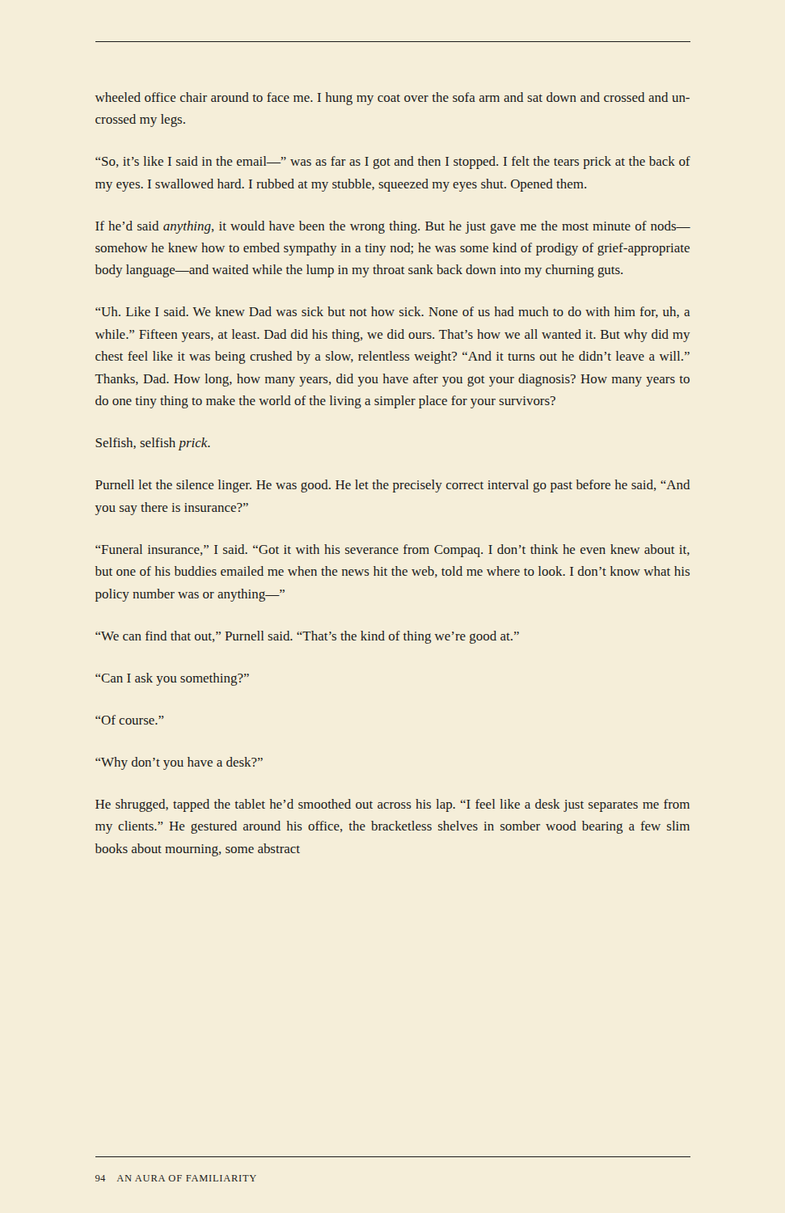wheeled office chair around to face me. I hung my coat over the sofa arm and sat down and crossed and uncrossed my legs.
“So, it’s like I said in the email—” was as far as I got and then I stopped. I felt the tears prick at the back of my eyes. I swallowed hard. I rubbed at my stubble, squeezed my eyes shut. Opened them.
If he’d said anything, it would have been the wrong thing. But he just gave me the most minute of nods—somehow he knew how to embed sympathy in a tiny nod; he was some kind of prodigy of grief-appropriate body language—and waited while the lump in my throat sank back down into my churning guts.
“Uh. Like I said. We knew Dad was sick but not how sick. None of us had much to do with him for, uh, a while.” Fifteen years, at least. Dad did his thing, we did ours. That’s how we all wanted it. But why did my chest feel like it was being crushed by a slow, relentless weight? “And it turns out he didn’t leave a will.” Thanks, Dad. How long, how many years, did you have after you got your diagnosis? How many years to do one tiny thing to make the world of the living a simpler place for your survivors?
Selfish, selfish prick.
Purnell let the silence linger. He was good. He let the precisely correct interval go past before he said, “And you say there is insurance?”
“Funeral insurance,” I said. “Got it with his severance from Compaq. I don’t think he even knew about it, but one of his buddies emailed me when the news hit the web, told me where to look. I don’t know what his policy number was or anything—”
“We can find that out,” Purnell said. “That’s the kind of thing we’re good at.”
“Can I ask you something?”
“Of course.”
“Why don’t you have a desk?”
He shrugged, tapped the tablet he’d smoothed out across his lap. “I feel like a desk just separates me from my clients.” He gestured around his office, the bracketless shelves in somber wood bearing a few slim books about mourning, some abstract
94 AN AURA OF FAMILIARITY